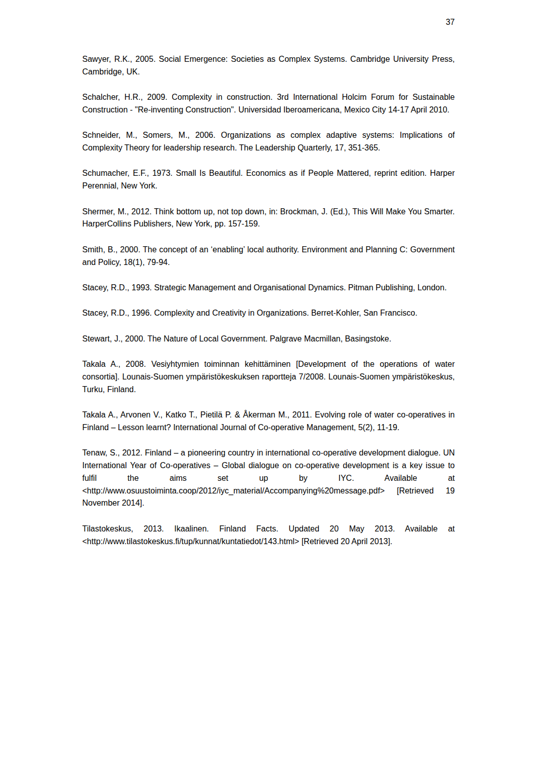37
Sawyer, R.K., 2005. Social Emergence: Societies as Complex Systems. Cambridge University Press, Cambridge, UK.
Schalcher, H.R., 2009. Complexity in construction. 3rd International Holcim Forum for Sustainable Construction - "Re-inventing Construction". Universidad Iberoamericana, Mexico City 14-17 April 2010.
Schneider, M., Somers, M., 2006. Organizations as complex adaptive systems: Implications of Complexity Theory for leadership research. The Leadership Quarterly, 17, 351-365.
Schumacher, E.F., 1973. Small Is Beautiful. Economics as if People Mattered, reprint edition. Harper Perennial, New York.
Shermer, M., 2012. Think bottom up, not top down, in: Brockman, J. (Ed.), This Will Make You Smarter. HarperCollins Publishers, New York, pp. 157-159.
Smith, B., 2000. The concept of an ‘enabling’ local authority. Environment and Planning C: Government and Policy, 18(1), 79-94.
Stacey, R.D., 1993. Strategic Management and Organisational Dynamics. Pitman Publishing, London.
Stacey, R.D., 1996. Complexity and Creativity in Organizations. Berret-Kohler, San Francisco.
Stewart, J., 2000. The Nature of Local Government. Palgrave Macmillan, Basingstoke.
Takala A., 2008. Vesiyhtymien toiminnan kehittäminen [Development of the operations of water consortia]. Lounais-Suomen ympäristökeskuksen raportteja 7/2008. Lounais-Suomen ympäristökeskus, Turku, Finland.
Takala A., Arvonen V., Katko T., Pietilä P. & Åkerman M., 2011. Evolving role of water co-operatives in Finland – Lesson learnt? International Journal of Co-operative Management, 5(2), 11-19.
Tenaw, S., 2012. Finland – a pioneering country in international co-operative development dialogue. UN International Year of Co-operatives – Global dialogue on co-operative development is a key issue to fulfil the aims set up by IYC. Available at <http://www.osuustoiminta.coop/2012/iyc_material/Accompanying%20message.pdf> [Retrieved 19 November 2014].
Tilastokeskus, 2013. Ikaalinen. Finland Facts. Updated 20 May 2013. Available at <http://www.tilastokeskus.fi/tup/kunnat/kuntatiedot/143.html> [Retrieved 20 April 2013].